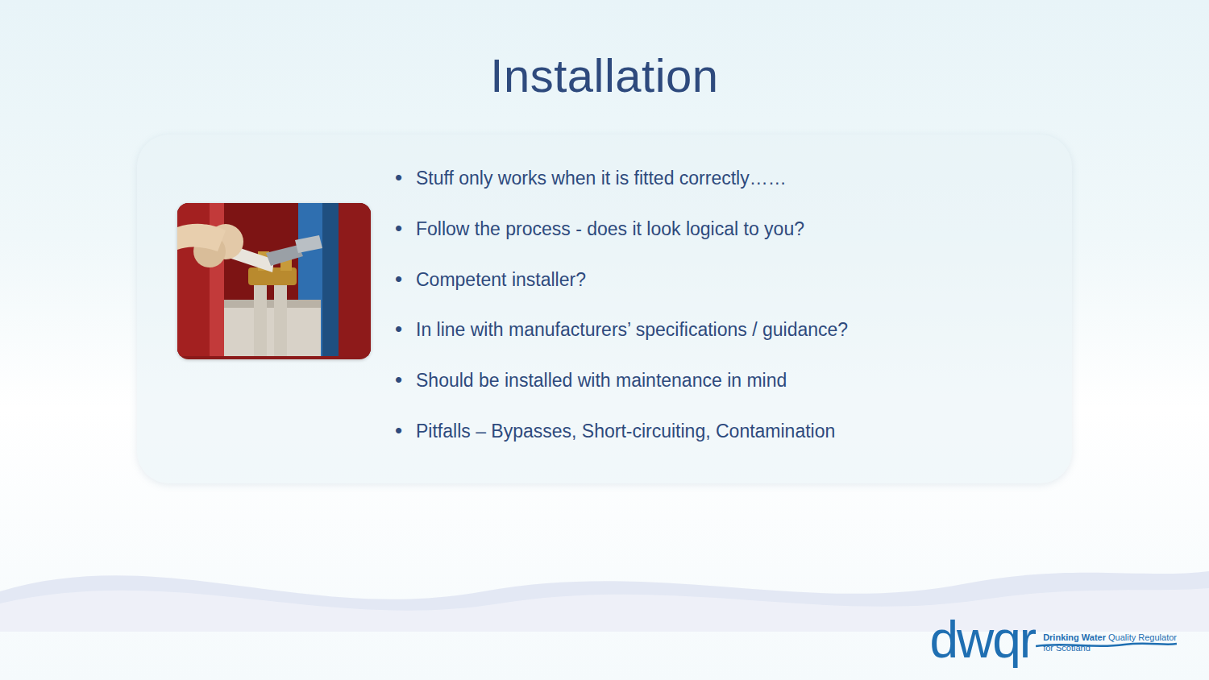Installation
Stuff only works when it is fitted correctly……
Follow the process - does it look logical to you?
Competent installer?
In line with manufacturers’ specifications / guidance?
Should be installed with maintenance in mind
Pitfalls – Bypasses, Short-circuiting, Contamination
dwqr
Drinking Water Quality Regulator
for Scotland